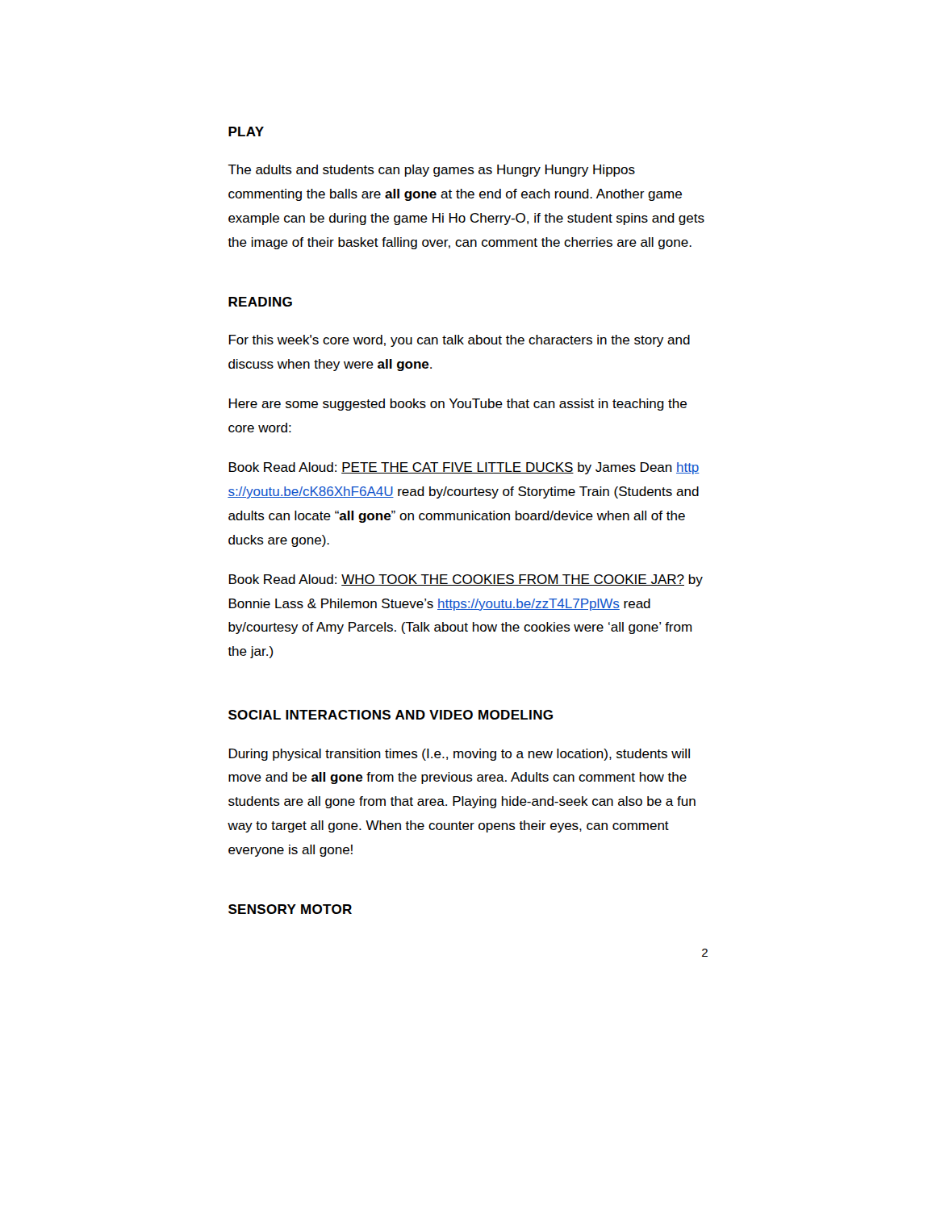PLAY
The adults and students can play games as Hungry Hungry Hippos commenting the balls are all gone at the end of each round. Another game example can be during the game Hi Ho Cherry-O, if the student spins and gets the image of their basket falling over, can comment the cherries are all gone.
READING
For this week's core word, you can talk about the characters in the story and discuss when they were all gone.
Here are some suggested books on YouTube that can assist in teaching the core word:
Book Read Aloud: PETE THE CAT FIVE LITTLE DUCKS by James Dean https://youtu.be/cK86XhF6A4U read by/courtesy of Storytime Train (Students and adults can locate “all gone” on communication board/device when all of the ducks are gone).
Book Read Aloud: WHO TOOK THE COOKIES FROM THE COOKIE JAR? by Bonnie Lass & Philemon Stueve’s https://youtu.be/zzT4L7PplWs read by/courtesy of Amy Parcels. (Talk about how the cookies were ‘all gone’ from the jar.)
SOCIAL INTERACTIONS AND VIDEO MODELING
During physical transition times (I.e., moving to a new location), students will move and be all gone from the previous area. Adults can comment how the students are all gone from that area. Playing hide-and-seek can also be a fun way to target all gone. When the counter opens their eyes, can comment everyone is all gone!
SENSORY MOTOR
2